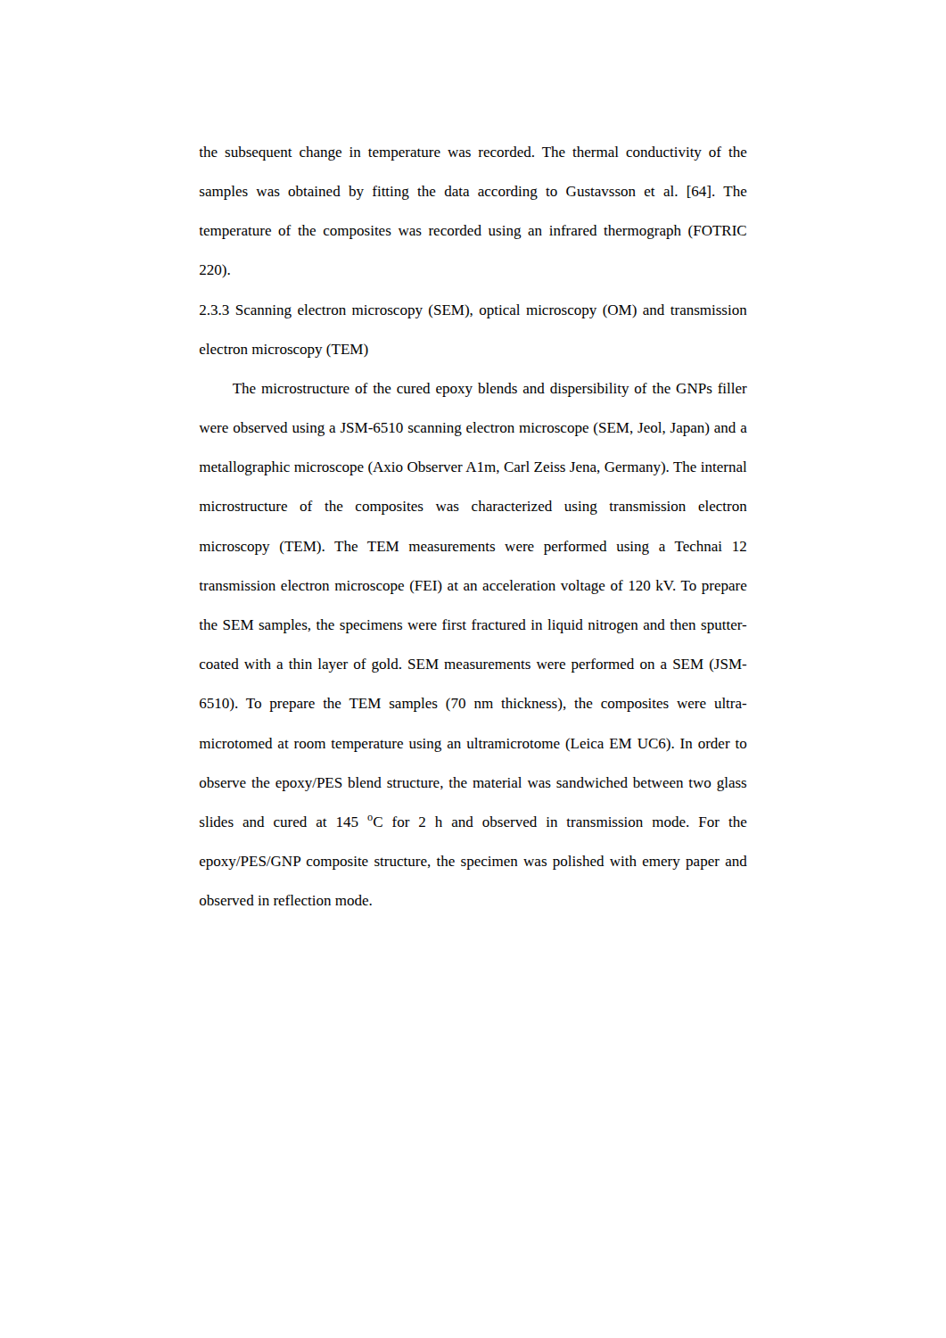the subsequent change in temperature was recorded. The thermal conductivity of the samples was obtained by fitting the data according to Gustavsson et al. [64]. The temperature of the composites was recorded using an infrared thermograph (FOTRIC 220).
2.3.3 Scanning electron microscopy (SEM), optical microscopy (OM) and transmission electron microscopy (TEM)
The microstructure of the cured epoxy blends and dispersibility of the GNPs filler were observed using a JSM-6510 scanning electron microscope (SEM, Jeol, Japan) and a metallographic microscope (Axio Observer A1m, Carl Zeiss Jena, Germany). The internal microstructure of the composites was characterized using transmission electron microscopy (TEM). The TEM measurements were performed using a Technai 12 transmission electron microscope (FEI) at an acceleration voltage of 120 kV. To prepare the SEM samples, the specimens were first fractured in liquid nitrogen and then sputter-coated with a thin layer of gold. SEM measurements were performed on a SEM (JSM-6510). To prepare the TEM samples (70 nm thickness), the composites were ultra-microtomed at room temperature using an ultramicrotome (Leica EM UC6). In order to observe the epoxy/PES blend structure, the material was sandwiched between two glass slides and cured at 145 oC for 2 h and observed in transmission mode. For the epoxy/PES/GNP composite structure, the specimen was polished with emery paper and observed in reflection mode.